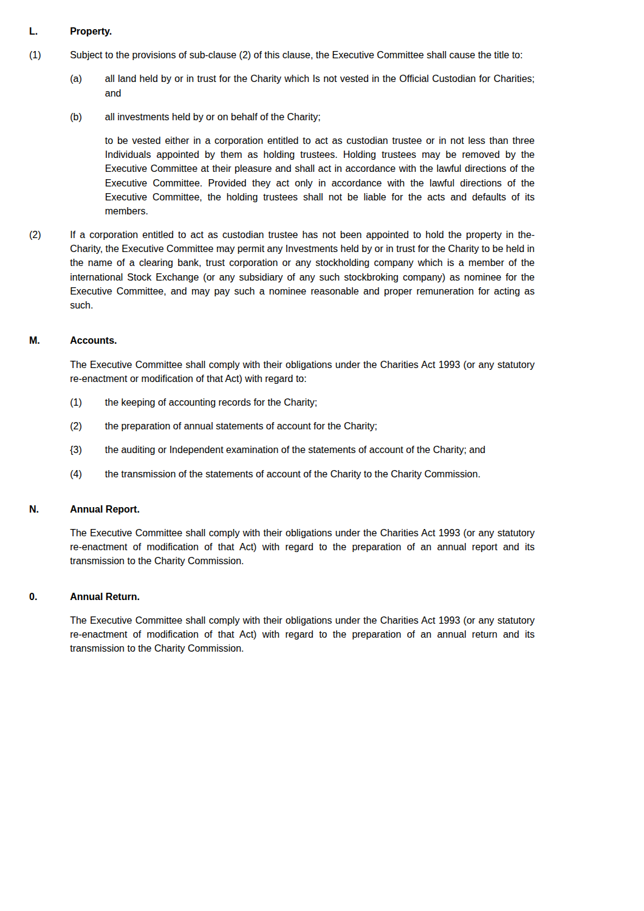L. Property.
(1)
Subject to the provisions of sub-clause (2) of this clause, the Executive Committee shall cause the title to:
(a)
all land held by or in trust for the Charity which Is not vested in the Official Custodian for Charities; and
(b)
all investments held by or on behalf of the Charity;
to be vested either in a corporation entitled to act as custodian trustee or in not less than three Individuals appointed by them as holding trustees. Holding trustees may be removed by the Executive Committee at their pleasure and shall act in accordance with the lawful directions of the Executive Committee. Provided they act only in accordance with the lawful directions of the Executive Committee, the holding trustees shall not be liable for the acts and defaults of its members.
(2)
If a corporation entitled to act as custodian trustee has not been appointed to hold the property in the- Charity, the Executive Committee may permit any Investments held by or in trust for the Charity to be held in the name of a clearing bank, trust corporation or any stockholding company which is a member of the international Stock Exchange (or any subsidiary of any such stockbroking company) as nominee for the Executive Committee, and may pay such a nominee reasonable and proper remuneration for acting as such.
M. Accounts.
The Executive Committee shall comply with their obligations under the Charities Act 1993 (or any statutory re-enactment or modification of that Act) with regard to:
(1)
the keeping of accounting records for the Charity;
(2)
the preparation of annual statements of account for the Charity;
{3)
the auditing or Independent examination of the statements of account of the Charity; and
(4)
the transmission of the statements of account of the Charity to the Charity Commission.
N. Annual Report.
The Executive Committee shall comply with their obligations under the Charities Act 1993 (or any statutory re-enactment of modification of that Act) with regard to the preparation of an annual report and its transmission to the Charity Commission.
0. Annual Return.
The Executive Committee shall comply with their obligations under the Charities Act 1993 (or any statutory re-enactment of modification of that Act) with regard to the preparation of an annual return and its transmission to the Charity Commission.